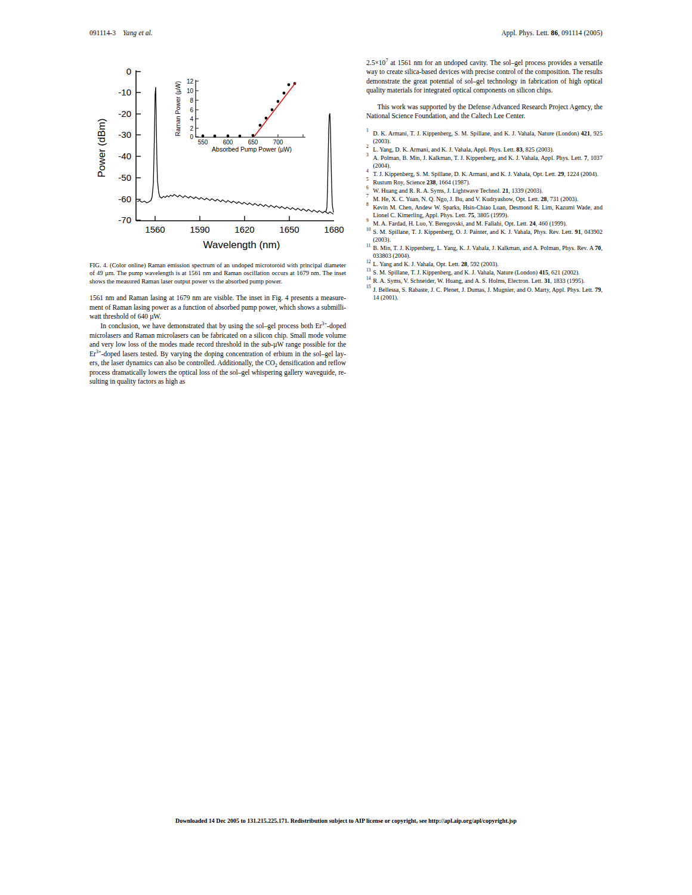091114-3 Yang et al.
Appl. Phys. Lett. 86, 091114 (2005)
0 -10 -20 -30 -40 -50 -60 -70 1560 1590 1620 1650 1680 Wavelength (nm) Power (dBm) 12 10 8 6 4 2 0 550 600 650 700 Absorbed Pump Power (µW) Raman Power (µW)
FIG. 4. (Color online) Raman emission spectrum of an undoped microtoroid with principal diameter of 49 µm. The pump wavelength is at 1561 nm and Raman oscillation occurs at 1679 nm. The inset shows the measured Raman laser output power vs the absorbed pump power.
1561 nm and Raman lasing at 1679 nm are visible. The inset in Fig. 4 presents a measurement of Raman lasing power as a function of absorbed pump power, which shows a submilliwatt threshold of 640 µW.
In conclusion, we have demonstrated that by using the sol–gel process both Er3+-doped microlasers and Raman microlasers can be fabricated on a silicon chip. Small mode volume and very low loss of the modes made record threshold in the sub-µW range possible for the Er3+-doped lasers tested. By varying the doping concentration of erbium in the sol–gel layers, the laser dynamics can also be controlled. Additionally, the CO2 densification and reflow process dramatically lowers the optical loss of the sol–gel whispering gallery waveguide, resulting in quality factors as high as
2.5×107 at 1561 nm for an undoped cavity. The sol–gel process provides a versatile way to create silica-based devices with precise control of the composition. The results demonstrate the great potential of sol–gel technology in fabrication of high optical quality materials for integrated optical components on silicon chips.
This work was supported by the Defense Advanced Research Project Agency, the National Science Foundation, and the Caltech Lee Center.
D. K. Armani, T. J. Kippenberg, S. M. Spillane, and K. J. Vahala, Nature (London) 421, 925 (2003).
L. Yang, D. K. Armani, and K. J. Vahala, Appl. Phys. Lett. 83, 825 (2003).
A. Polman, B. Min, J. Kalkman, T. J. Kippenberg, and K. J. Vahala, Appl. Phys. Lett. 7, 1037 (2004).
T. J. Kippenberg, S. M. Spillane, D. K. Armani, and K. J. Vahala, Opt. Lett. 29, 1224 (2004).
Rustum Roy, Science 238, 1664 (1987).
W. Huang and R. R. A. Syms, J. Lightwave Technol. 21, 1339 (2003).
M. He, X. C. Yuan, N. Q. Ngo, J. Bu, and V. Kudryashow, Opt. Lett. 28, 731 (2003).
Kevin M. Chen, Andew W. Sparks, Hsin-Chiao Luan, Desmond R. Lim, Kazumi Wade, and Lionel C. Kimerling, Appl. Phys. Lett. 75, 3805 (1999).
M. A. Fardad, H. Luo, Y. Beregovski, and M. Fallahi, Opt. Lett. 24, 460 (1999).
S. M. Spillane, T. J. Kippenberg, O. J. Painter, and K. J. Vahala, Phys. Rev. Lett. 91, 043902 (2003).
B. Min, T. J. Kippenberg, L. Yang, K. J. Vahala, J. Kalkman, and A. Polman, Phys. Rev. A 70, 033803 (2004).
L. Yang and K. J. Vahala, Opt. Lett. 28, 592 (2003).
S. M. Spillane, T. J. Kippenberg, and K. J. Vahala, Nature (London) 415, 621 (2002).
R. A. Syms, V. Schneider, W. Huang, and A. S. Holms, Electron. Lett. 31, 1833 (1995).
J. Bellessa, S. Rabaste, J. C. Plenet, J. Dumas, J. Mugnier, and O. Marty, Appl. Phys. Lett. 79, 14 (2001).
Downloaded 14 Dec 2005 to 131.215.225.171. Redistribution subject to AIP license or copyright, see http://apl.aip.org/apl/copyright.jsp